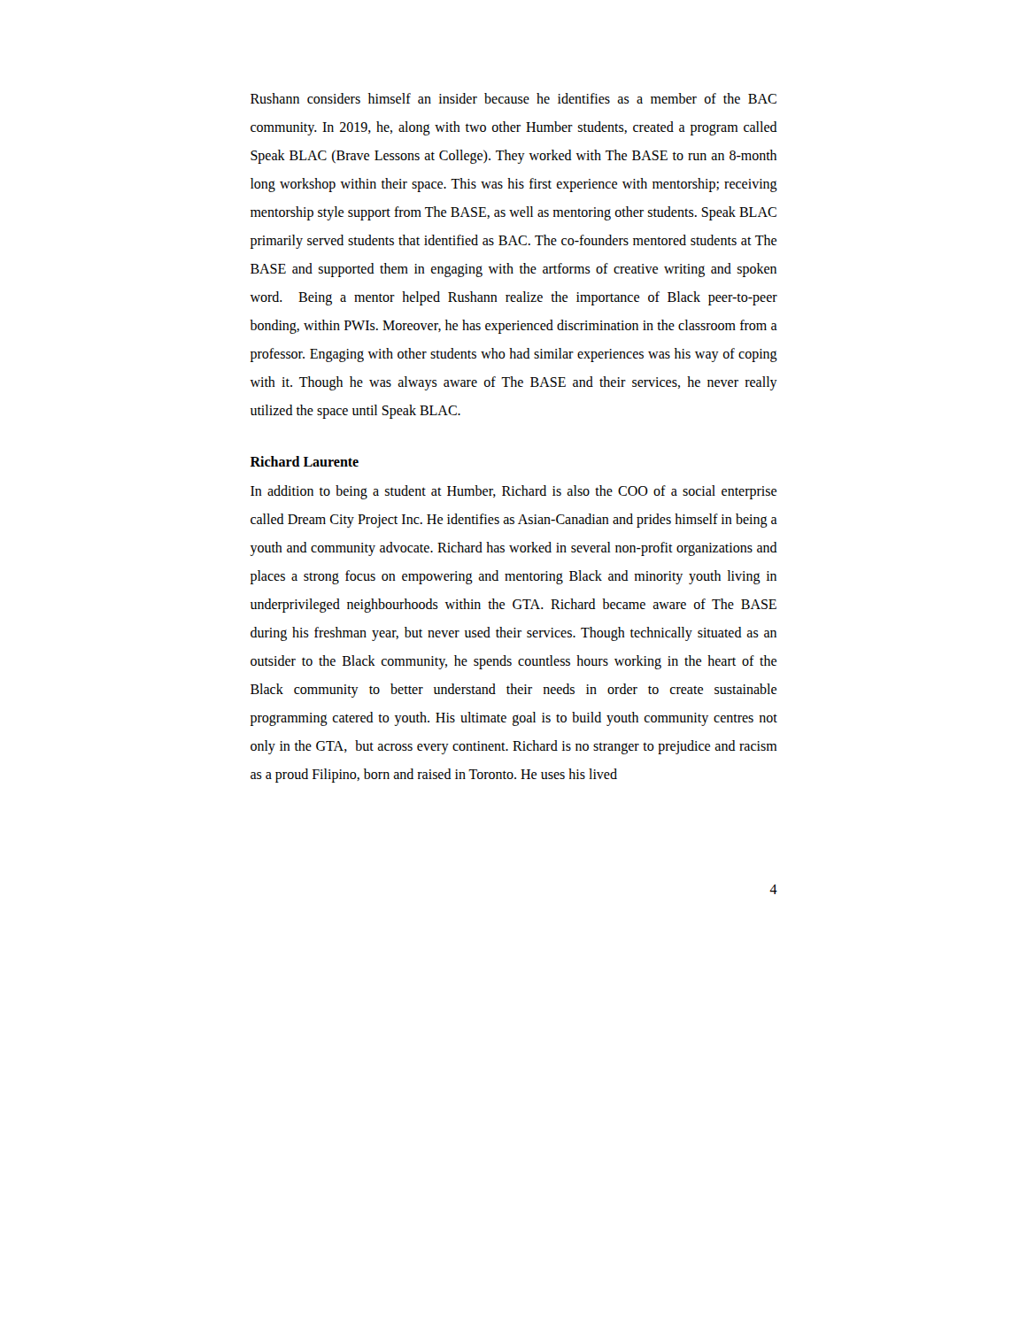Rushann considers himself an insider because he identifies as a member of the BAC community. In 2019, he, along with two other Humber students, created a program called Speak BLAC (Brave Lessons at College). They worked with The BASE to run an 8-month long workshop within their space. This was his first experience with mentorship; receiving mentorship style support from The BASE, as well as mentoring other students. Speak BLAC primarily served students that identified as BAC. The co-founders mentored students at The BASE and supported them in engaging with the artforms of creative writing and spoken word. Being a mentor helped Rushann realize the importance of Black peer-to-peer bonding, within PWIs. Moreover, he has experienced discrimination in the classroom from a professor. Engaging with other students who had similar experiences was his way of coping with it. Though he was always aware of The BASE and their services, he never really utilized the space until Speak BLAC.
Richard Laurente
In addition to being a student at Humber, Richard is also the COO of a social enterprise called Dream City Project Inc. He identifies as Asian-Canadian and prides himself in being a youth and community advocate. Richard has worked in several non-profit organizations and places a strong focus on empowering and mentoring Black and minority youth living in underprivileged neighbourhoods within the GTA. Richard became aware of The BASE during his freshman year, but never used their services. Though technically situated as an outsider to the Black community, he spends countless hours working in the heart of the Black community to better understand their needs in order to create sustainable programming catered to youth. His ultimate goal is to build youth community centres not only in the GTA, but across every continent. Richard is no stranger to prejudice and racism as a proud Filipino, born and raised in Toronto. He uses his lived
4